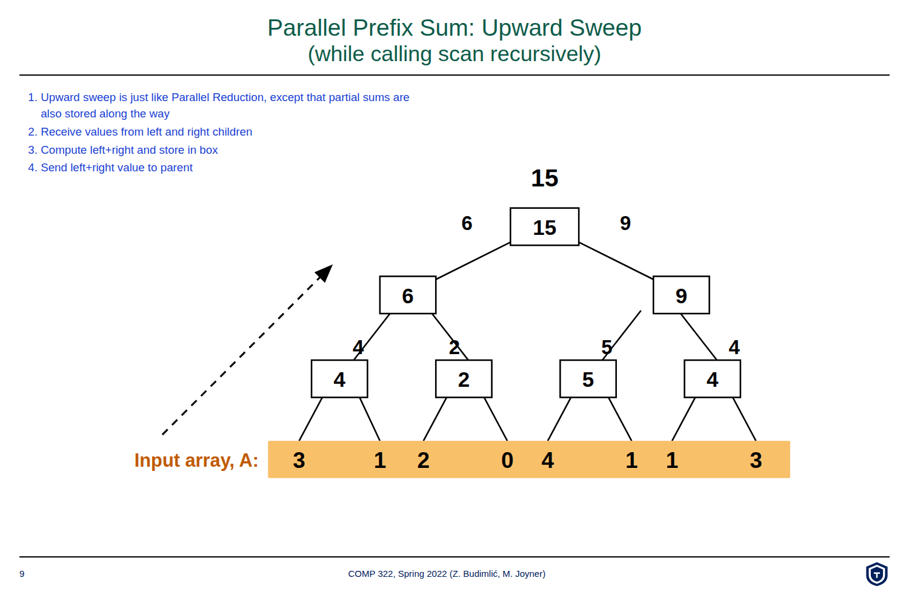Parallel Prefix Sum: Upward Sweep (while calling scan recursively)
Upward sweep is just like Parallel Reduction, except that partial sums are also stored along the way
Receive values from left and right children
Compute left+right and store in box
Send left+right value to parent
Upward sweep tree diagram 15 15 6 9 6 9 4 2 5 4 4 2 5 4 3 1 2 0 4 1 1 3 Input array, A:
9 COMP 322, Spring 2022 (Z. Budimlić, M. Joyner)